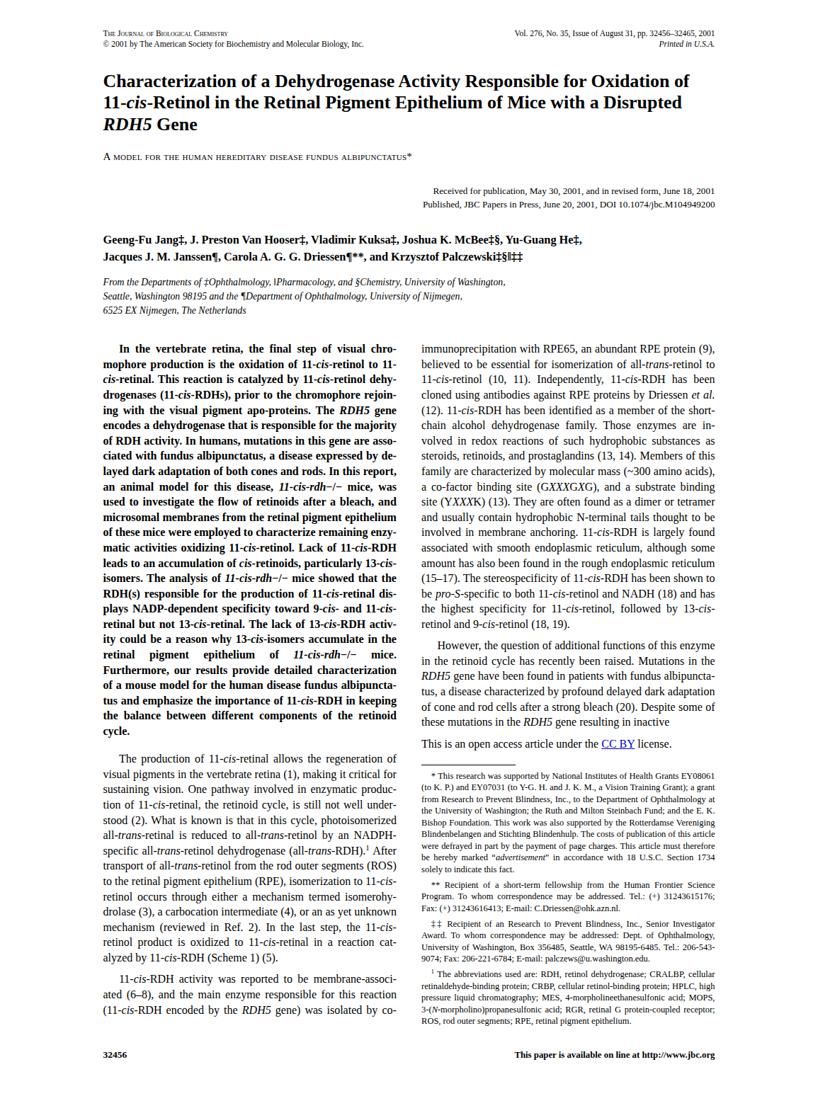The Journal of Biological Chemistry
© 2001 by The American Society for Biochemistry and Molecular Biology, Inc.
Vol. 276, No. 35, Issue of August 31, pp. 32456–32465, 2001
Printed in U.S.A.
Characterization of a Dehydrogenase Activity Responsible for Oxidation of 11-cis-Retinol in the Retinal Pigment Epithelium of Mice with a Disrupted RDH5 Gene
A model for the human hereditary disease fundus albipunctatus*
Received for publication, May 30, 2001, and in revised form, June 18, 2001
Published, JBC Papers in Press, June 20, 2001, DOI 10.1074/jbc.M104949200
Geeng-Fu Jang‡, J. Preston Van Hooser‡, Vladimir Kuksa‡, Joshua K. McBee‡§, Yu-Guang He‡,
Jacques J. M. Janssen¶, Carola A. G. G. Driessen¶**, and Krzysztof Palczewski‡§‖‡‡
From the Departments of ‡Ophthalmology, ‖Pharmacology, and §Chemistry, University of Washington,
Seattle, Washington 98195 and the ¶Department of Ophthalmology, University of Nijmegen,
6525 EX Nijmegen, The Netherlands
In the vertebrate retina, the final step of visual chromophore production is the oxidation of 11-cis-retinol to 11-cis-retinal. This reaction is catalyzed by 11-cis-retinol dehydrogenases (11-cis-RDHs), prior to the chromophore rejoining with the visual pigment apo-proteins. The RDH5 gene encodes a dehydrogenase that is responsible for the majority of RDH activity. In humans, mutations in this gene are associated with fundus albipunctatus, a disease expressed by delayed dark adaptation of both cones and rods. In this report, an animal model for this disease, 11-cis-rdh−/− mice, was used to investigate the flow of retinoids after a bleach, and microsomal membranes from the retinal pigment epithelium of these mice were employed to characterize remaining enzymatic activities oxidizing 11-cis-retinol. Lack of 11-cis-RDH leads to an accumulation of cis-retinoids, particularly 13-cis-isomers. The analysis of 11-cis-rdh−/− mice showed that the RDH(s) responsible for the production of 11-cis-retinal displays NADP-dependent specificity toward 9-cis- and 11-cis-retinal but not 13-cis-retinal. The lack of 13-cis-RDH activity could be a reason why 13-cis-isomers accumulate in the retinal pigment epithelium of 11-cis-rdh−/− mice. Furthermore, our results provide detailed characterization of a mouse model for the human disease fundus albipunctatus and emphasize the importance of 11-cis-RDH in keeping the balance between different components of the retinoid cycle.
The production of 11-cis-retinal allows the regeneration of visual pigments in the vertebrate retina (1), making it critical for sustaining vision. One pathway involved in enzymatic production of 11-cis-retinal, the retinoid cycle, is still not well understood (2). What is known is that in this cycle, photoisomerized all-trans-retinal is reduced to all-trans-retinol by an NADPH-specific all-trans-retinol dehydrogenase (all-trans-RDH).1 After transport of all-trans-retinol from the rod outer segments (ROS) to the retinal pigment epithelium (RPE), isomerization to 11-cis-retinol occurs through either a mechanism termed isomerohydrolase (3), a carbocation intermediate (4), or an as yet unknown mechanism (reviewed in Ref. 2). In the last step, the 11-cis-retinol product is oxidized to 11-cis-retinal in a reaction catalyzed by 11-cis-RDH (Scheme 1) (5).
11-cis-RDH activity was reported to be membrane-associated (6–8), and the main enzyme responsible for this reaction (11-cis-RDH encoded by the RDH5 gene) was isolated by co-immunoprecipitation with RPE65, an abundant RPE protein (9), believed to be essential for isomerization of all-trans-retinol to 11-cis-retinol (10, 11). Independently, 11-cis-RDH has been cloned using antibodies against RPE proteins by Driessen et al. (12). 11-cis-RDH has been identified as a member of the short-chain alcohol dehydrogenase family. Those enzymes are involved in redox reactions of such hydrophobic substances as steroids, retinoids, and prostaglandins (13, 14). Members of this family are characterized by molecular mass (~300 amino acids), a co-factor binding site (GXXXGXG), and a substrate binding site (YXXXK) (13). They are often found as a dimer or tetramer and usually contain hydrophobic N-terminal tails thought to be involved in membrane anchoring. 11-cis-RDH is largely found associated with smooth endoplasmic reticulum, although some amount has also been found in the rough endoplasmic reticulum (15–17). The stereospecificity of 11-cis-RDH has been shown to be pro-S-specific to both 11-cis-retinol and NADH (18) and has the highest specificity for 11-cis-retinol, followed by 13-cis-retinol and 9-cis-retinol (18, 19).
However, the question of additional functions of this enzyme in the retinoid cycle has recently been raised. Mutations in the RDH5 gene have been found in patients with fundus albipunctatus, a disease characterized by profound delayed dark adaptation of cone and rod cells after a strong bleach (20). Despite some of these mutations in the RDH5 gene resulting in inactive
This is an open access article under the CC BY license.
* This research was supported by National Institutes of Health Grants EY08061 (to K. P.) and EY07031 (to Y-G. H. and J. K. M., a Vision Training Grant); a grant from Research to Prevent Blindness, Inc., to the Department of Ophthalmology at the University of Washington; the Ruth and Milton Steinbach Fund; and the E. K. Bishop Foundation. This work was also supported by the Rotterdamse Vereniging Blindenbelangen and Stichting Blindenhulp. The costs of publication of this article were defrayed in part by the payment of page charges. This article must therefore be hereby marked “advertisement” in accordance with 18 U.S.C. Section 1734 solely to indicate this fact.
** Recipient of a short-term fellowship from the Human Frontier Science Program. To whom correspondence may be addressed. Tel.: (+) 31243615176; Fax: (+) 31243616413; E-mail: C.Driessen@ohk.azn.nl.
‡‡ Recipient of an Research to Prevent Blindness, Inc., Senior Investigator Award. To whom correspondence may be addressed: Dept. of Ophthalmology, University of Washington, Box 356485, Seattle, WA 98195-6485. Tel.: 206-543-9074; Fax: 206-221-6784; E-mail: palczews@u.washington.edu.
1 The abbreviations used are: RDH, retinol dehydrogenase; CRALBP, cellular retinaldehyde-binding protein; CRBP, cellular retinol-binding protein; HPLC, high pressure liquid chromatography; MES, 4-morpholineethanesulfonic acid; MOPS, 3-(N-morpholino)propanesulfonic acid; RGR, retinal G protein-coupled receptor; ROS, rod outer segments; RPE, retinal pigment epithelium.
32456
This paper is available on line at http://www.jbc.org